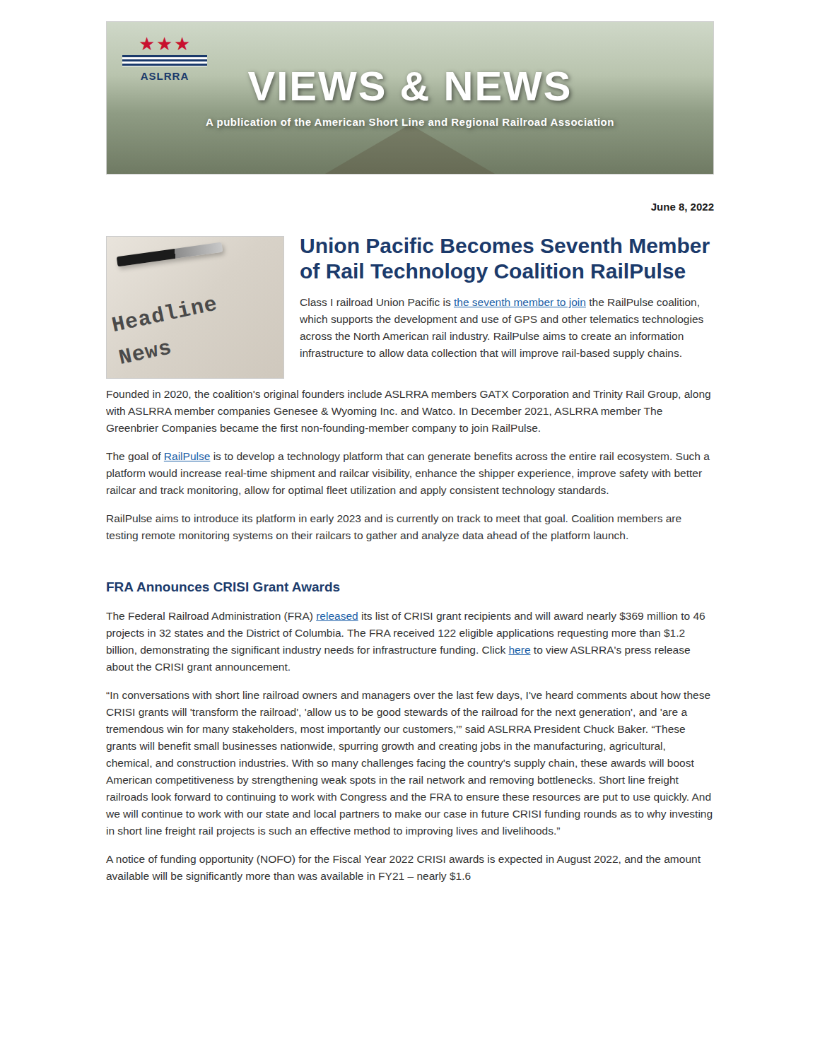★★★
ASLRRA
VIEWS & NEWS
A publication of the American Short Line and Regional Railroad Association
June 8, 2022
Headline News
Union Pacific Becomes Seventh Member of Rail Technology Coalition RailPulse
Class I railroad Union Pacific is the seventh member to join the RailPulse coalition, which supports the development and use of GPS and other telematics technologies across the North American rail industry. RailPulse aims to create an information infrastructure to allow data collection that will improve rail-based supply chains.
Founded in 2020, the coalition's original founders include ASLRRA members GATX Corporation and Trinity Rail Group, along with ASLRRA member companies Genesee & Wyoming Inc. and Watco. In December 2021, ASLRRA member The Greenbrier Companies became the first non-founding-member company to join RailPulse.
The goal of RailPulse is to develop a technology platform that can generate benefits across the entire rail ecosystem. Such a platform would increase real-time shipment and railcar visibility, enhance the shipper experience, improve safety with better railcar and track monitoring, allow for optimal fleet utilization and apply consistent technology standards.
RailPulse aims to introduce its platform in early 2023 and is currently on track to meet that goal. Coalition members are testing remote monitoring systems on their railcars to gather and analyze data ahead of the platform launch.
FRA Announces CRISI Grant Awards
The Federal Railroad Administration (FRA) released its list of CRISI grant recipients and will award nearly $369 million to 46 projects in 32 states and the District of Columbia. The FRA received 122 eligible applications requesting more than $1.2 billion, demonstrating the significant industry needs for infrastructure funding. Click here to view ASLRRA's press release about the CRISI grant announcement.
“In conversations with short line railroad owners and managers over the last few days, I've heard comments about how these CRISI grants will 'transform the railroad', 'allow us to be good stewards of the railroad for the next generation', and 'are a tremendous win for many stakeholders, most importantly our customers,'” said ASLRRA President Chuck Baker. “These grants will benefit small businesses nationwide, spurring growth and creating jobs in the manufacturing, agricultural, chemical, and construction industries. With so many challenges facing the country's supply chain, these awards will boost American competitiveness by strengthening weak spots in the rail network and removing bottlenecks. Short line freight railroads look forward to continuing to work with Congress and the FRA to ensure these resources are put to use quickly. And we will continue to work with our state and local partners to make our case in future CRISI funding rounds as to why investing in short line freight rail projects is such an effective method to improving lives and livelihoods.”
A notice of funding opportunity (NOFO) for the Fiscal Year 2022 CRISI awards is expected in August 2022, and the amount available will be significantly more than was available in FY21 – nearly $1.6